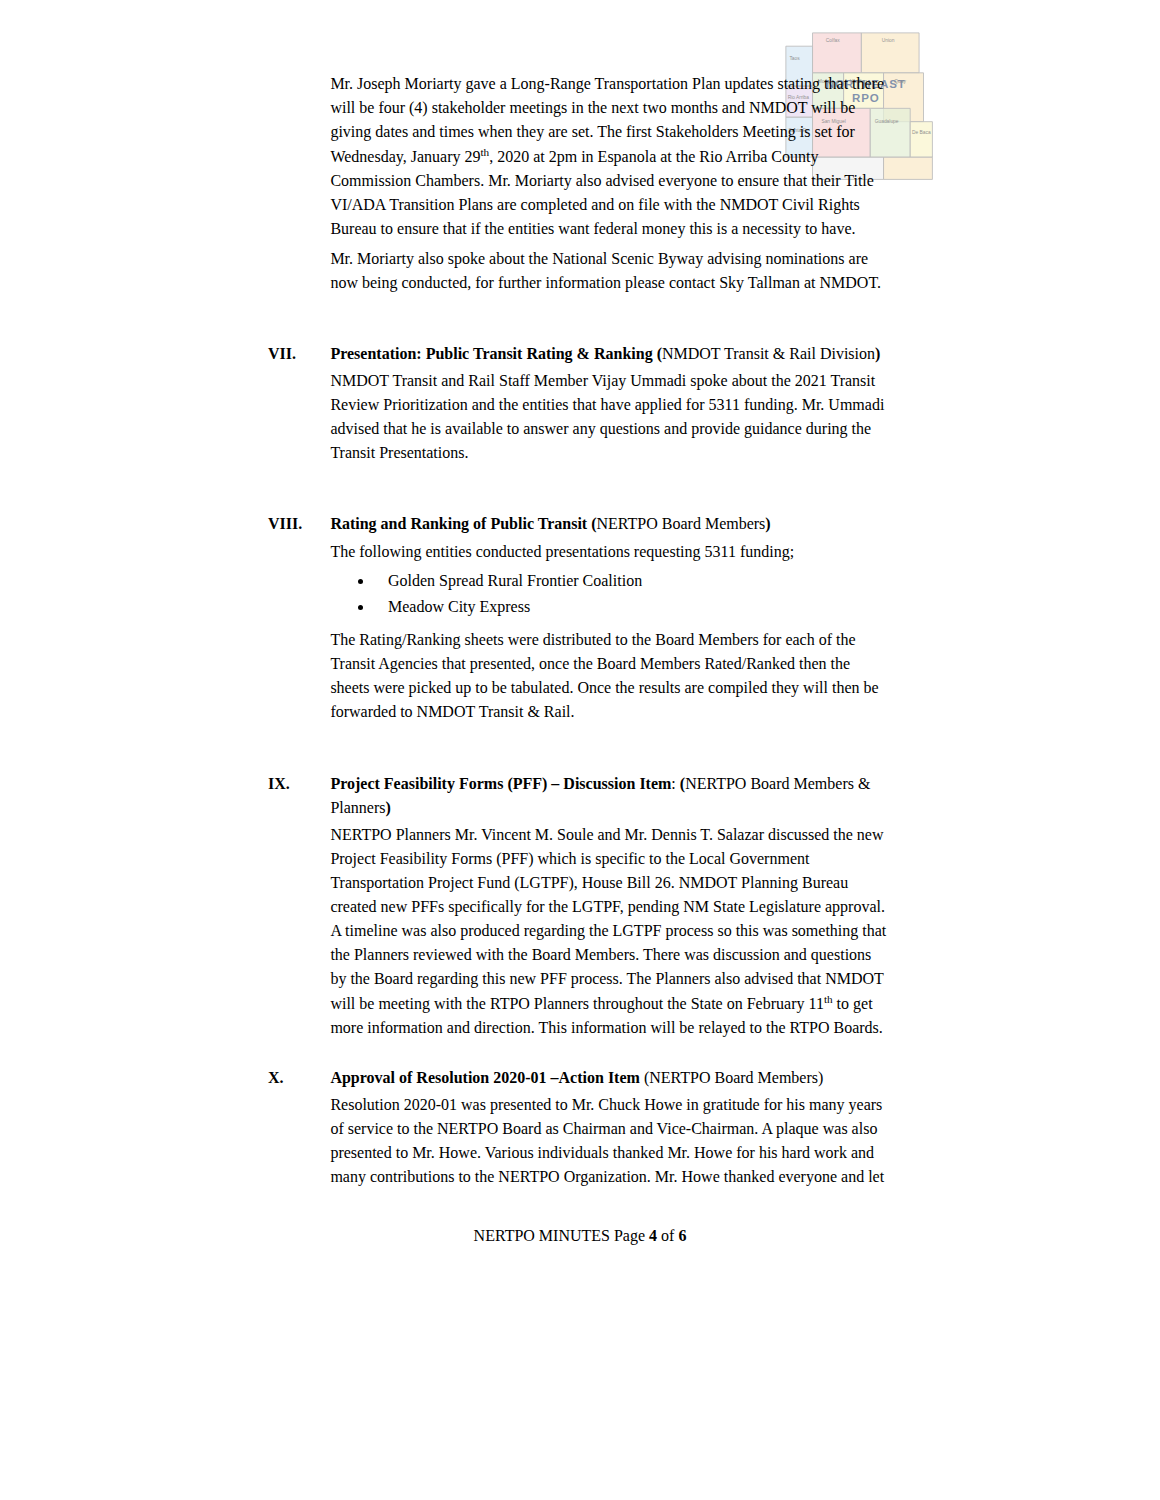NORTHEAST RPO Colfax Union Taos Mora Harding Quay Rio Arriba San Miguel Guadalupe De Baca Santa Fe
Mr. Joseph Moriarty gave a Long-Range Transportation Plan updates stating that there will be four (4) stakeholder meetings in the next two months and NMDOT will be giving dates and times when they are set. The first Stakeholders Meeting is set for Wednesday, January 29th, 2020 at 2pm in Espanola at the Rio Arriba County Commission Chambers. Mr. Moriarty also advised everyone to ensure that their Title VI/ADA Transition Plans are completed and on file with the NMDOT Civil Rights Bureau to ensure that if the entities want federal money this is a necessity to have.
Mr. Moriarty also spoke about the National Scenic Byway advising nominations are now being conducted, for further information please contact Sky Tallman at NMDOT.
VII.
Presentation: Public Transit Rating & Ranking (NMDOT Transit & Rail Division)
NMDOT Transit and Rail Staff Member Vijay Ummadi spoke about the 2021 Transit Review Prioritization and the entities that have applied for 5311 funding. Mr. Ummadi advised that he is available to answer any questions and provide guidance during the Transit Presentations.
VIII.
Rating and Ranking of Public Transit (NERTPO Board Members)
The following entities conducted presentations requesting 5311 funding;
Golden Spread Rural Frontier Coalition
Meadow City Express
The Rating/Ranking sheets were distributed to the Board Members for each of the Transit Agencies that presented, once the Board Members Rated/Ranked then the sheets were picked up to be tabulated. Once the results are compiled they will then be forwarded to NMDOT Transit & Rail.
IX.
Project Feasibility Forms (PFF) – Discussion Item: (NERTPO Board Members & Planners)
NERTPO Planners Mr. Vincent M. Soule and Mr. Dennis T. Salazar discussed the new Project Feasibility Forms (PFF) which is specific to the Local Government Transportation Project Fund (LGTPF), House Bill 26. NMDOT Planning Bureau created new PFFs specifically for the LGTPF, pending NM State Legislature approval. A timeline was also produced regarding the LGTPF process so this was something that the Planners reviewed with the Board Members. There was discussion and questions by the Board regarding this new PFF process. The Planners also advised that NMDOT will be meeting with the RTPO Planners throughout the State on February 11th to get more information and direction. This information will be relayed to the RTPO Boards.
X.
Approval of Resolution 2020-01 –Action Item (NERTPO Board Members)
Resolution 2020-01 was presented to Mr. Chuck Howe in gratitude for his many years of service to the NERTPO Board as Chairman and Vice-Chairman. A plaque was also presented to Mr. Howe. Various individuals thanked Mr. Howe for his hard work and many contributions to the NERTPO Organization. Mr. Howe thanked everyone and let
NERTPO MINUTES Page 4 of 6